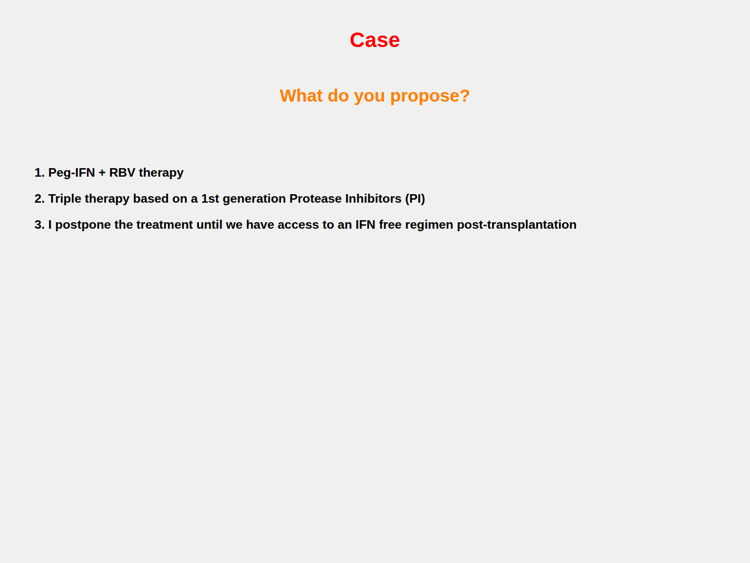Case
What do you propose?
1. Peg-IFN + RBV therapy
2. Triple therapy based on a 1st generation Protease Inhibitors (PI)
3. I postpone the treatment until we have access to an IFN free regimen post-transplantation